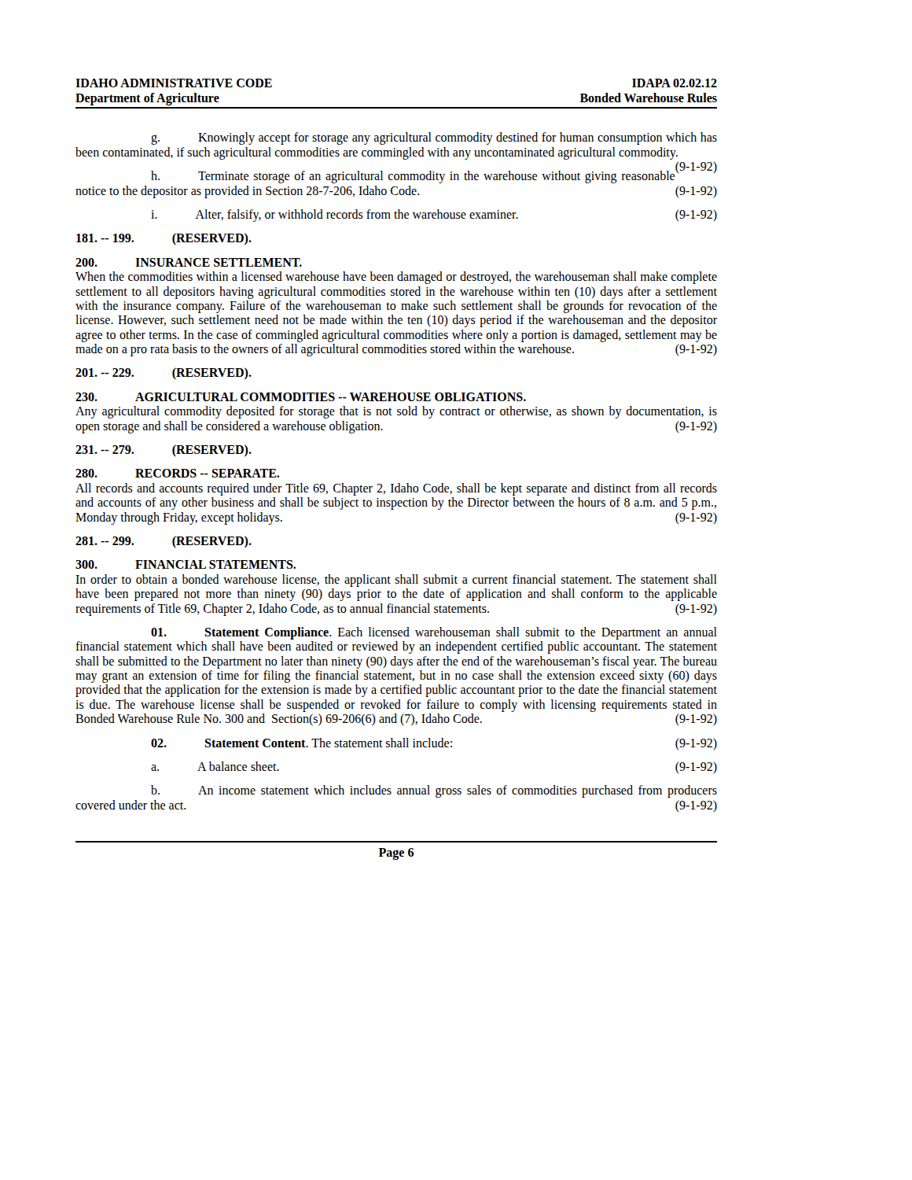IDAHO ADMINISTRATIVE CODE
Department of Agriculture
IDAPA 02.02.12
Bonded Warehouse Rules
g. Knowingly accept for storage any agricultural commodity destined for human consumption which has been contaminated, if such agricultural commodities are commingled with any uncontaminated agricultural commodity.(9-1-92)
h. Terminate storage of an agricultural commodity in the warehouse without giving reasonable notice to the depositor as provided in Section 28-7-206, Idaho Code.(9-1-92)
i. Alter, falsify, or withhold records from the warehouse examiner.(9-1-92)
181. -- 199. (RESERVED).
200. INSURANCE SETTLEMENT.
When the commodities within a licensed warehouse have been damaged or destroyed, the warehouseman shall make complete settlement to all depositors having agricultural commodities stored in the warehouse within ten (10) days after a settlement with the insurance company. Failure of the warehouseman to make such settlement shall be grounds for revocation of the license. However, such settlement need not be made within the ten (10) days period if the warehouseman and the depositor agree to other terms. In the case of commingled agricultural commodities where only a portion is damaged, settlement may be made on a pro rata basis to the owners of all agricultural commodities stored within the warehouse.(9-1-92)
201. -- 229. (RESERVED).
230. AGRICULTURAL COMMODITIES -- WAREHOUSE OBLIGATIONS.
Any agricultural commodity deposited for storage that is not sold by contract or otherwise, as shown by documentation, is open storage and shall be considered a warehouse obligation.(9-1-92)
231. -- 279. (RESERVED).
280. RECORDS -- SEPARATE.
All records and accounts required under Title 69, Chapter 2, Idaho Code, shall be kept separate and distinct from all records and accounts of any other business and shall be subject to inspection by the Director between the hours of 8 a.m. and 5 p.m., Monday through Friday, except holidays.(9-1-92)
281. -- 299. (RESERVED).
300. FINANCIAL STATEMENTS.
In order to obtain a bonded warehouse license, the applicant shall submit a current financial statement. The statement shall have been prepared not more than ninety (90) days prior to the date of application and shall conform to the applicable requirements of Title 69, Chapter 2, Idaho Code, as to annual financial statements.(9-1-92)
01. Statement Compliance. Each licensed warehouseman shall submit to the Department an annual financial statement which shall have been audited or reviewed by an independent certified public accountant. The statement shall be submitted to the Department no later than ninety (90) days after the end of the warehouseman’s fiscal year. The bureau may grant an extension of time for filing the financial statement, but in no case shall the extension exceed sixty (60) days provided that the application for the extension is made by a certified public accountant prior to the date the financial statement is due. The warehouse license shall be suspended or revoked for failure to comply with licensing requirements stated in Bonded Warehouse Rule No. 300 and Section(s) 69-206(6) and (7), Idaho Code.(9-1-92)
02. Statement Content. The statement shall include:(9-1-92)
a. A balance sheet.(9-1-92)
b. An income statement which includes annual gross sales of commodities purchased from producers covered under the act.(9-1-92)
Page 6